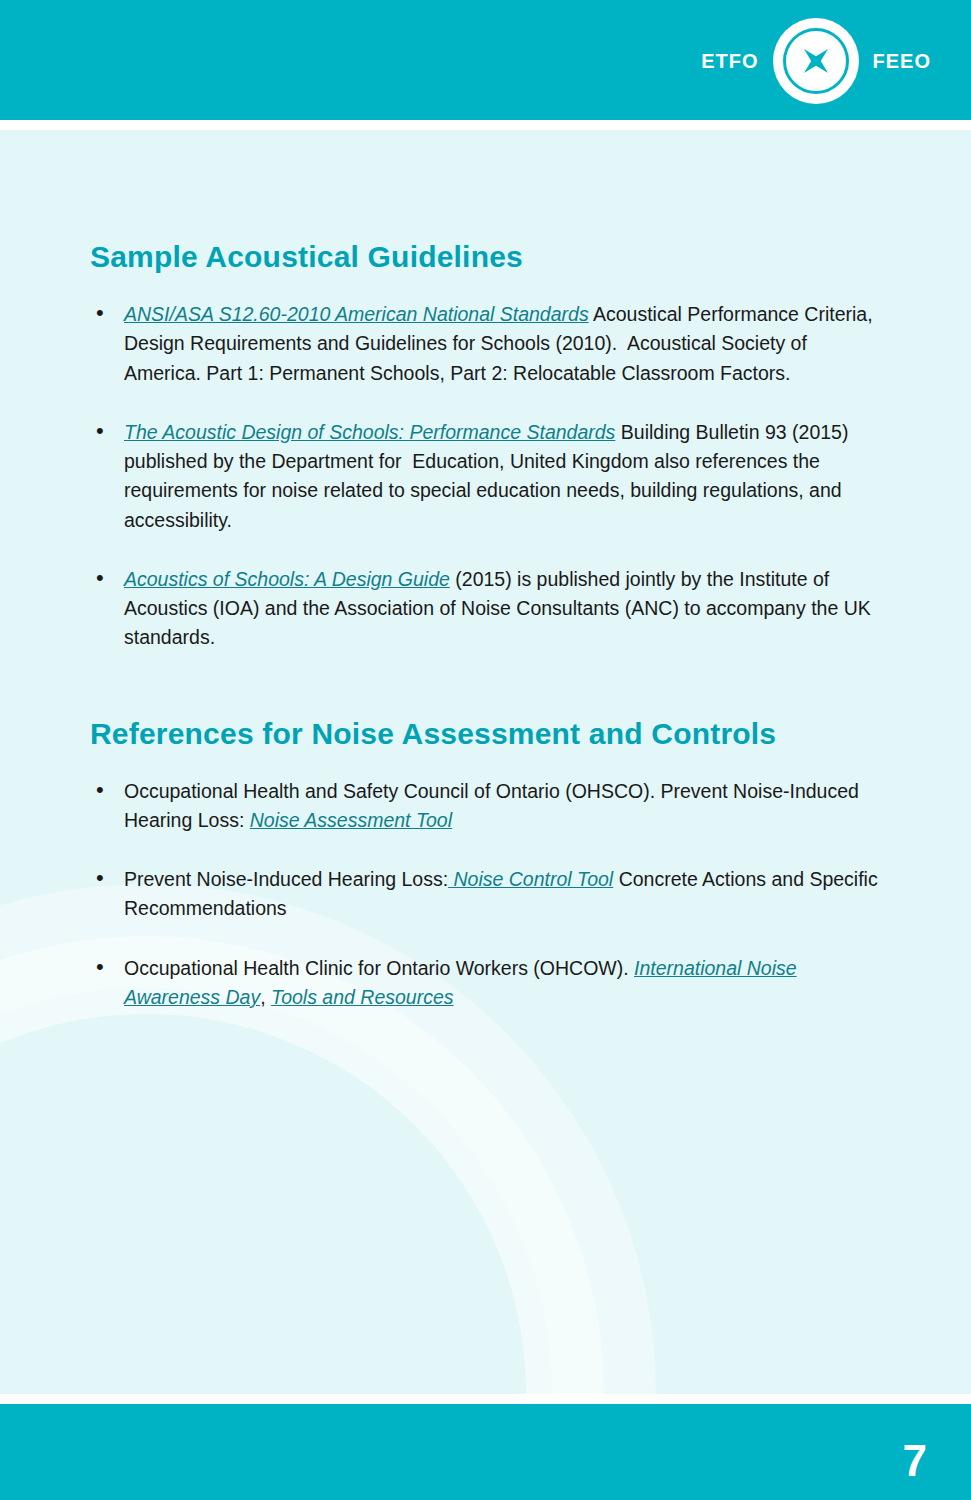ETFO FEEO
Sample Acoustical Guidelines
ANSI/ASA S12.60-2010 American National Standards Acoustical Performance Criteria, Design Requirements and Guidelines for Schools (2010). Acoustical Society of America. Part 1: Permanent Schools, Part 2: Relocatable Classroom Factors.
The Acoustic Design of Schools: Performance Standards Building Bulletin 93 (2015) published by the Department for Education, United Kingdom also references the requirements for noise related to special education needs, building regulations, and accessibility.
Acoustics of Schools: A Design Guide (2015) is published jointly by the Institute of Acoustics (IOA) and the Association of Noise Consultants (ANC) to accompany the UK standards.
References for Noise Assessment and Controls
Occupational Health and Safety Council of Ontario (OHSCO). Prevent Noise-Induced Hearing Loss: Noise Assessment Tool
Prevent Noise-Induced Hearing Loss: Noise Control Tool Concrete Actions and Specific Recommendations
Occupational Health Clinic for Ontario Workers (OHCOW). International Noise Awareness Day, Tools and Resources
7